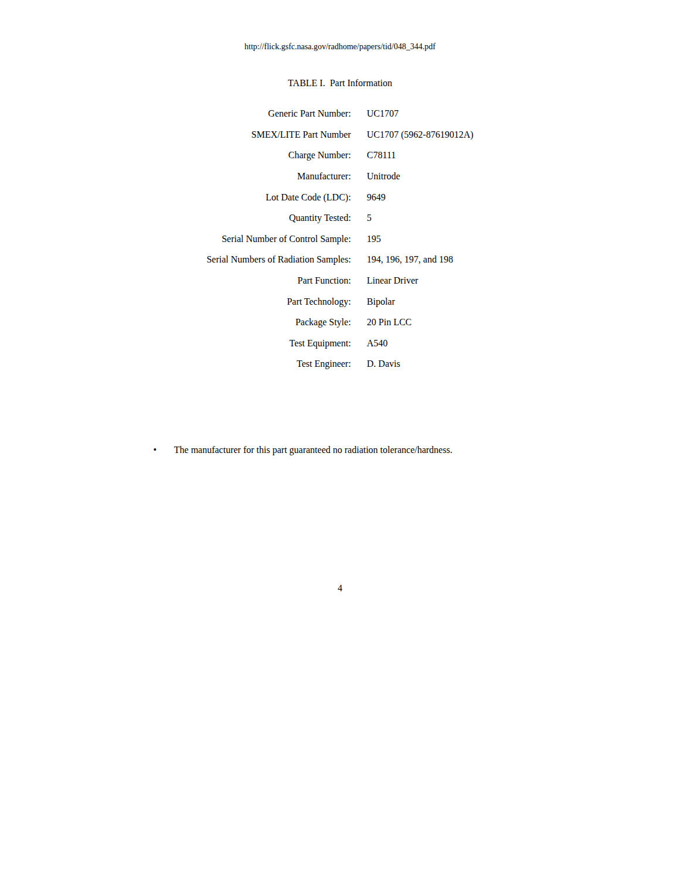http://flick.gsfc.nasa.gov/radhome/papers/tid/048_344.pdf
TABLE I. Part Information
| Generic Part Number: | UC1707 |
| SMEX/LITE Part Number | UC1707 (5962-87619012A) |
| Charge Number: | C78111 |
| Manufacturer: | Unitrode |
| Lot Date Code (LDC): | 9649 |
| Quantity Tested: | 5 |
| Serial Number of Control Sample: | 195 |
| Serial Numbers of Radiation Samples: | 194, 196, 197, and 198 |
| Part Function: | Linear Driver |
| Part Technology: | Bipolar |
| Package Style: | 20 Pin LCC |
| Test Equipment: | A540 |
| Test Engineer: | D. Davis |
• The manufacturer for this part guaranteed no radiation tolerance/hardness.
4